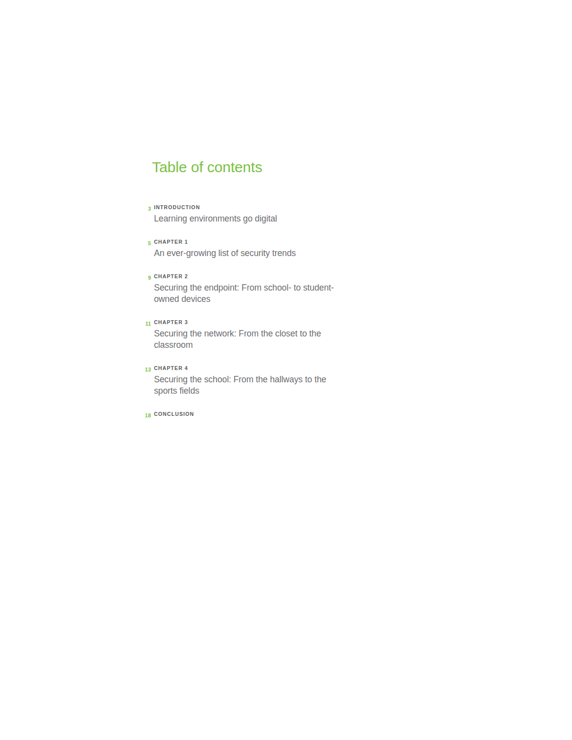Table of contents
3
Introduction
Learning environments go digital
5
Chapter 1
An ever-growing list of security trends
9
Chapter 2
Securing the endpoint: From school- to student-owned devices
11
Chapter 3
Securing the network: From the closet to the classroom
13
Chapter 4
Securing the school: From the hallways to the sports fields
18
Conclusion